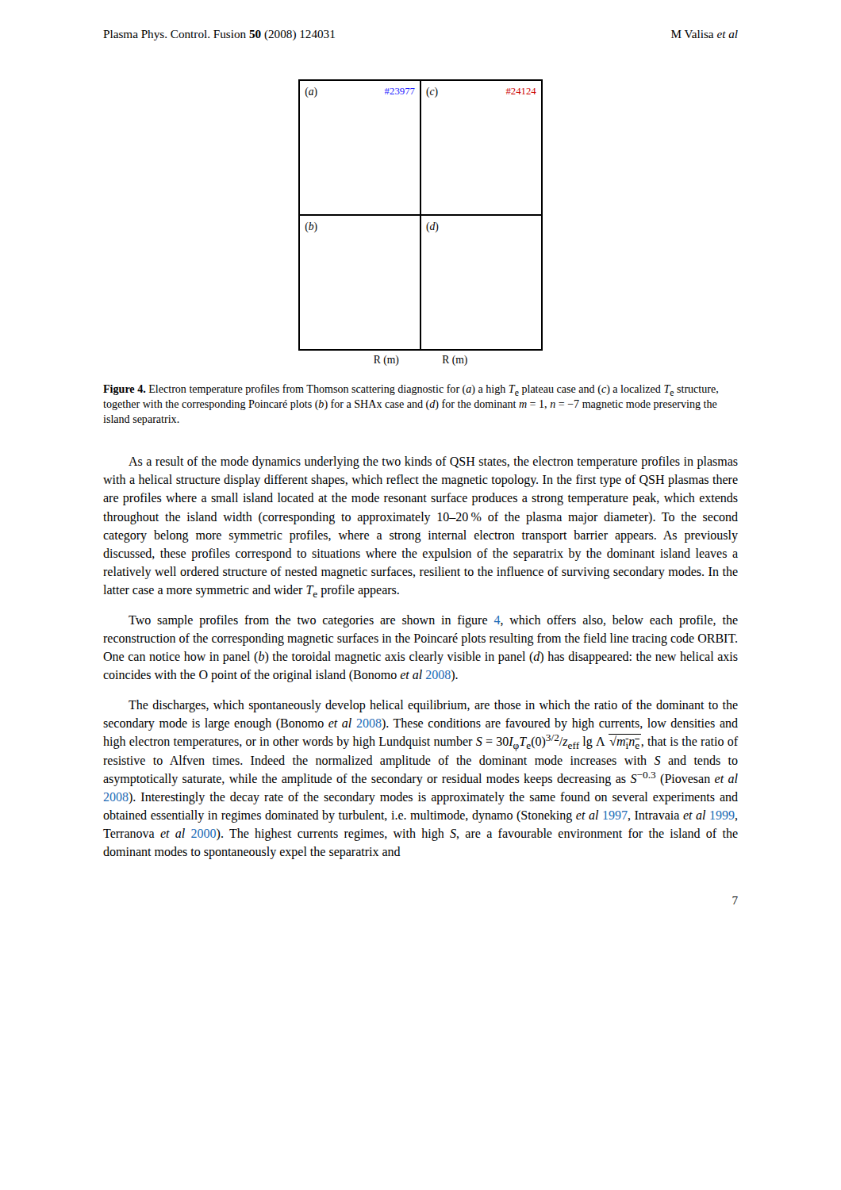Plasma Phys. Control. Fusion 50 (2008) 124031 M Valisa et al
(a) #23977
(c) #24124
(b)
(d)
R (m) R (m)
Figure 4. Electron temperature profiles from Thomson scattering diagnostic for (a) a high Te plateau case and (c) a localized Te structure, together with the corresponding Poincaré plots (b) for a SHAx case and (d) for the dominant m = 1, n = −7 magnetic mode preserving the island separatrix.
As a result of the mode dynamics underlying the two kinds of QSH states, the electron temperature profiles in plasmas with a helical structure display different shapes, which reflect the magnetic topology. In the first type of QSH plasmas there are profiles where a small island located at the mode resonant surface produces a strong temperature peak, which extends throughout the island width (corresponding to approximately 10–20 % of the plasma major diameter). To the second category belong more symmetric profiles, where a strong internal electron transport barrier appears. As previously discussed, these profiles correspond to situations where the expulsion of the separatrix by the dominant island leaves a relatively well ordered structure of nested magnetic surfaces, resilient to the influence of surviving secondary modes. In the latter case a more symmetric and wider Te profile appears.
Two sample profiles from the two categories are shown in figure 4, which offers also, below each profile, the reconstruction of the corresponding magnetic surfaces in the Poincaré plots resulting from the field line tracing code ORBIT. One can notice how in panel (b) the toroidal magnetic axis clearly visible in panel (d) has disappeared: the new helical axis coincides with the O point of the original island (Bonomo et al 2008).
The discharges, which spontaneously develop helical equilibrium, are those in which the ratio of the dominant to the secondary mode is large enough (Bonomo et al 2008). These conditions are favoured by high currents, low densities and high electron temperatures, or in other words by high Lundquist number S = 30IφTe(0)3/2/zeff lg Λ √mine, that is the ratio of resistive to Alfven times. Indeed the normalized amplitude of the dominant mode increases with S and tends to asymptotically saturate, while the amplitude of the secondary or residual modes keeps decreasing as S−0.3 (Piovesan et al 2008). Interestingly the decay rate of the secondary modes is approximately the same found on several experiments and obtained essentially in regimes dominated by turbulent, i.e. multimode, dynamo (Stoneking et al 1997, Intravaia et al 1999, Terranova et al 2000). The highest currents regimes, with high S, are a favourable environment for the island of the dominant modes to spontaneously expel the separatrix and
7